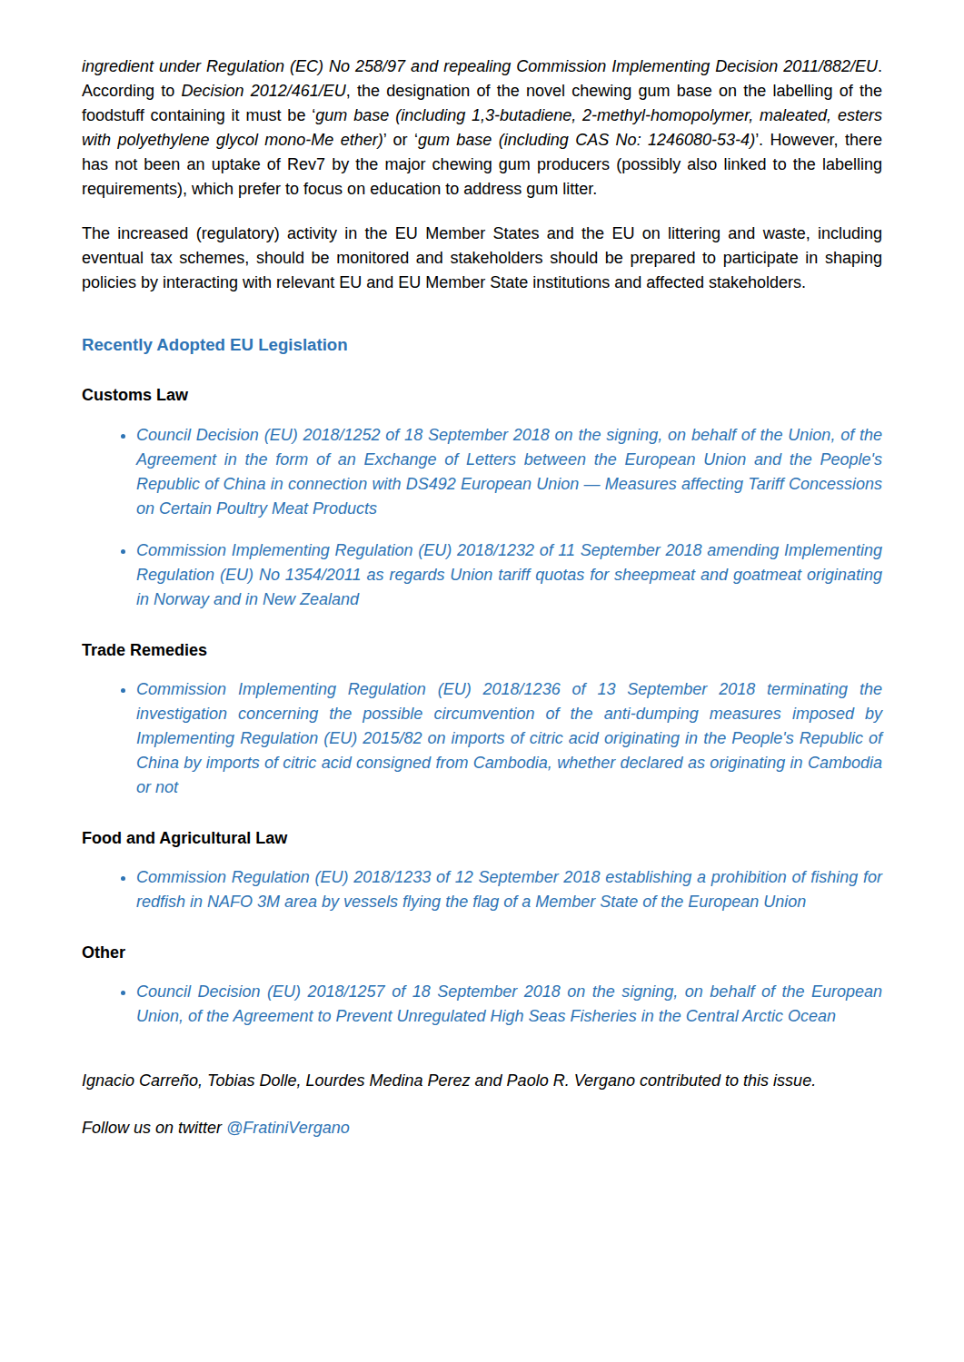ingredient under Regulation (EC) No 258/97 and repealing Commission Implementing Decision 2011/882/EU. According to Decision 2012/461/EU, the designation of the novel chewing gum base on the labelling of the foodstuff containing it must be ‘gum base (including 1,3-butadiene, 2-methyl-homopolymer, maleated, esters with polyethylene glycol mono-Me ether)’ or ‘gum base (including CAS No: 1246080-53-4)’. However, there has not been an uptake of Rev7 by the major chewing gum producers (possibly also linked to the labelling requirements), which prefer to focus on education to address gum litter.
The increased (regulatory) activity in the EU Member States and the EU on littering and waste, including eventual tax schemes, should be monitored and stakeholders should be prepared to participate in shaping policies by interacting with relevant EU and EU Member State institutions and affected stakeholders.
Recently Adopted EU Legislation
Customs Law
Council Decision (EU) 2018/1252 of 18 September 2018 on the signing, on behalf of the Union, of the Agreement in the form of an Exchange of Letters between the European Union and the People's Republic of China in connection with DS492 European Union — Measures affecting Tariff Concessions on Certain Poultry Meat Products
Commission Implementing Regulation (EU) 2018/1232 of 11 September 2018 amending Implementing Regulation (EU) No 1354/2011 as regards Union tariff quotas for sheepmeat and goatmeat originating in Norway and in New Zealand
Trade Remedies
Commission Implementing Regulation (EU) 2018/1236 of 13 September 2018 terminating the investigation concerning the possible circumvention of the anti-dumping measures imposed by Implementing Regulation (EU) 2015/82 on imports of citric acid originating in the People's Republic of China by imports of citric acid consigned from Cambodia, whether declared as originating in Cambodia or not
Food and Agricultural Law
Commission Regulation (EU) 2018/1233 of 12 September 2018 establishing a prohibition of fishing for redfish in NAFO 3M area by vessels flying the flag of a Member State of the European Union
Other
Council Decision (EU) 2018/1257 of 18 September 2018 on the signing, on behalf of the European Union, of the Agreement to Prevent Unregulated High Seas Fisheries in the Central Arctic Ocean
Ignacio Carreño, Tobias Dolle, Lourdes Medina Perez and Paolo R. Vergano contributed to this issue.
Follow us on twitter @FratiniVergano